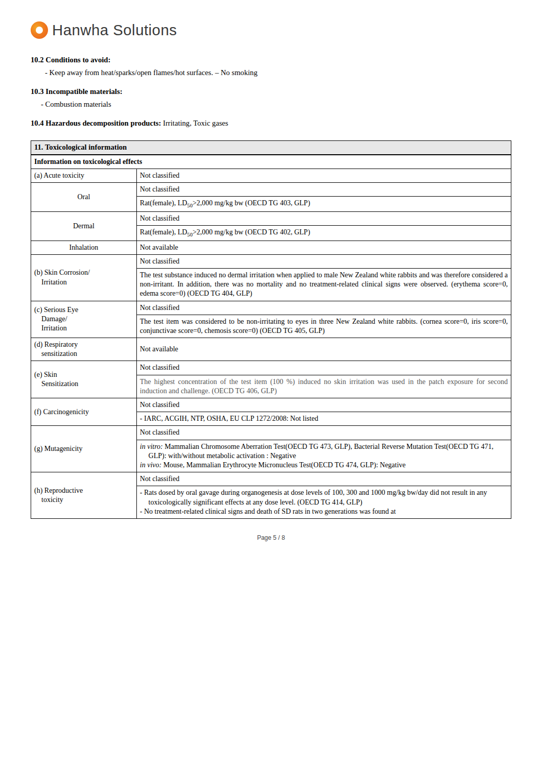Hanwha Solutions
10.2 Conditions to avoid:
- Keep away from heat/sparks/open flames/hot surfaces. – No smoking
10.3 Incompatible materials:
- Combustion materials
10.4 Hazardous decomposition products: Irritating, Toxic gases
11. Toxicological information
| Information on toxicological effects |
| (a) Acute toxicity | Not classified |
| Oral | Not classified |
| Rat(female), LD 50 >2,000 mg/kg bw (OECD TG 403, GLP) |
| Dermal | Not classified |
| Rat(female), LD 50 >2,000 mg/kg bw (OECD TG 402, GLP) |
| Inhalation | Not available |
| (b) Skin Corrosion/ Irritation | Not classified |
| The test substance induced no dermal irritation when applied to male New Zealand white rabbits and was therefore considered a non-irritant. In addition, there was no mortality and no treatment-related clinical signs were observed. (erythema score=0, edema score=0) (OECD TG 404, GLP) |
| (c) Serious Eye Damage/ Irritation | Not classified |
| The test item was considered to be non-irritating to eyes in three New Zealand white rabbits. (cornea score=0, iris score=0, conjunctivae score=0, chemosis score=0) (OECD TG 405, GLP) |
| (d) Respiratory sensitization | Not available |
| (e) Skin Sensitization | Not classified |
| The highest concentration of the test item (100 %) induced no skin irritation was used in the patch exposure for second induction and challenge. (OECD TG 406, GLP) |
| (f) Carcinogenicity | Not classified |
| - IARC, ACGIH, NTP, OSHA, EU CLP 1272/2008: Not listed |
| (g) Mutagenicity | Not classified |
| in vitro: Mammalian Chromosome Aberration Test(OECD TG 473, GLP), Bacterial Reverse Mutation Test(OECD TG 471, GLP): with/without metabolic activation : Negative in vivo: Mouse, Mammalian Erythrocyte Micronucleus Test(OECD TG 474, GLP): Negative |
| (h) Reproductive toxicity | Not classified |
| - Rats dosed by oral gavage during organogenesis at dose levels of 100, 300 and 1000 mg/kg bw/day did not result in any toxicologically significant effects at any dose level. (OECD TG 414, GLP) - No treatment-related clinical signs and death of SD rats in two generations was found at |
Page 5 / 8